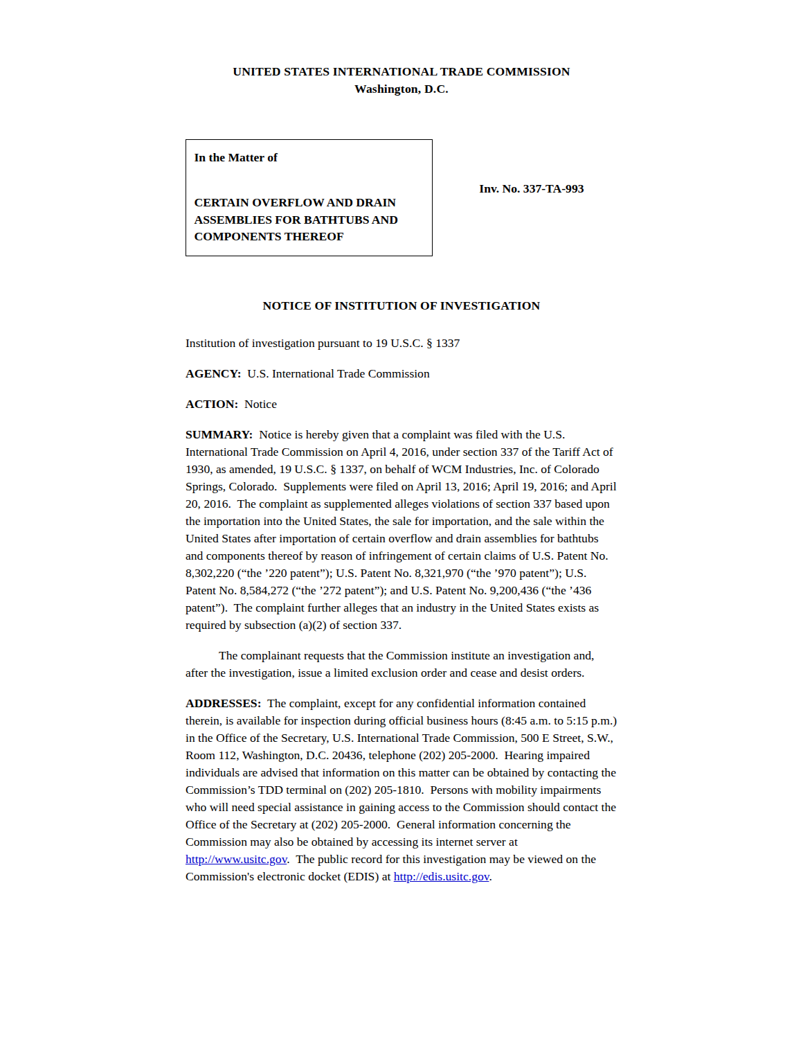UNITED STATES INTERNATIONAL TRADE COMMISSION Washington, D.C.
In the Matter of
CERTAIN OVERFLOW AND DRAIN
ASSEMBLIES FOR BATHTUBS AND
COMPONENTS THEREOF
Inv. No. 337-TA-993
NOTICE OF INSTITUTION OF INVESTIGATION
Institution of investigation pursuant to 19 U.S.C. § 1337
AGENCY: U.S. International Trade Commission
ACTION: Notice
SUMMARY: Notice is hereby given that a complaint was filed with the U.S. International Trade Commission on April 4, 2016, under section 337 of the Tariff Act of 1930, as amended, 19 U.S.C. § 1337, on behalf of WCM Industries, Inc. of Colorado Springs, Colorado. Supplements were filed on April 13, 2016; April 19, 2016; and April 20, 2016. The complaint as supplemented alleges violations of section 337 based upon the importation into the United States, the sale for importation, and the sale within the United States after importation of certain overflow and drain assemblies for bathtubs and components thereof by reason of infringement of certain claims of U.S. Patent No. 8,302,220 (“the ’220 patent”); U.S. Patent No. 8,321,970 (“the ’970 patent”); U.S. Patent No. 8,584,272 (“the ’272 patent”); and U.S. Patent No. 9,200,436 (“the ’436 patent”). The complaint further alleges that an industry in the United States exists as required by subsection (a)(2) of section 337.
The complainant requests that the Commission institute an investigation and, after the investigation, issue a limited exclusion order and cease and desist orders.
ADDRESSES: The complaint, except for any confidential information contained therein, is available for inspection during official business hours (8:45 a.m. to 5:15 p.m.) in the Office of the Secretary, U.S. International Trade Commission, 500 E Street, S.W., Room 112, Washington, D.C. 20436, telephone (202) 205-2000. Hearing impaired individuals are advised that information on this matter can be obtained by contacting the Commission’s TDD terminal on (202) 205-1810. Persons with mobility impairments who will need special assistance in gaining access to the Commission should contact the Office of the Secretary at (202) 205-2000. General information concerning the Commission may also be obtained by accessing its internet server at http://www.usitc.gov. The public record for this investigation may be viewed on the Commission's electronic docket (EDIS) at http://edis.usitc.gov.